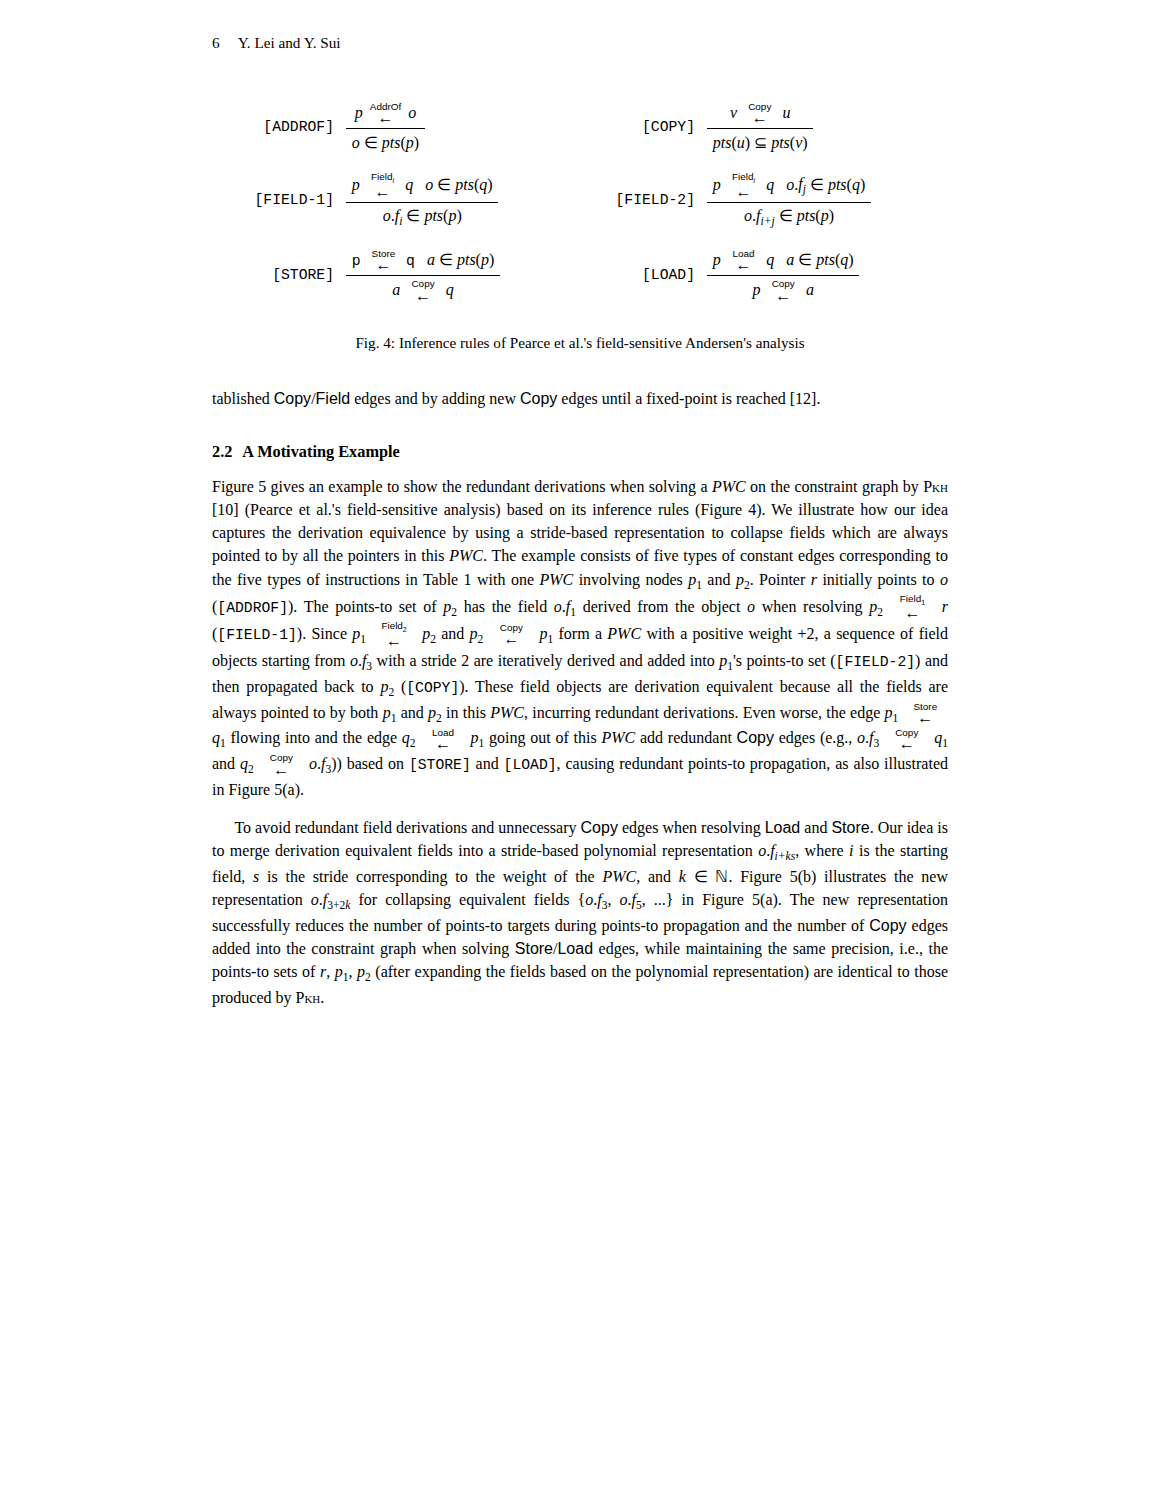6 Y. Lei and Y. Sui
| [ADDROF] | p AddrOf ← o o ∈ pts ( p ) | [COPY] | v Copy ← u pts ( u ) ⊆ pts ( v ) |
| [FIELD-1] | p Field i ← q o ∈ pts ( q ) o . f i ∈ pts ( p ) | [FIELD-2] | p Field i ← q o . f j ∈ pts ( q ) o . f i+j ∈ pts ( p ) |
| [STORE] | p Store ← q a ∈ pts ( p ) a Copy ← q | [LOAD] | p Load ← q a ∈ pts ( q ) p Copy ← a |
Fig. 4: Inference rules of Pearce et al.'s field-sensitive Andersen's analysis
tablished Copy/Field edges and by adding new Copy edges until a fixed-point is reached [12].
2.2 A Motivating Example
Figure 5 gives an example to show the redundant derivations when solving a PWC on the constraint graph by Pkh [10] (Pearce et al.'s field-sensitive analysis) based on its inference rules (Figure 4). We illustrate how our idea captures the derivation equivalence by using a stride-based representation to collapse fields which are always pointed to by all the pointers in this PWC. The example consists of five types of constant edges corresponding to the five types of instructions in Table 1 with one PWC involving nodes p 1 and p 2. Pointer r initially points to o ([ADDROF]). The points-to set of p 2 has the field o.f 1 derived from the object o when resolving p 2 Field1← r ([FIELD-1]). Since p 1 Field2← p 2 and p 2 Copy← p 1 form a PWC with a positive weight +2, a sequence of field objects starting from o.f 3 with a stride 2 are iteratively derived and added into p 1's points-to set ([FIELD-2]) and then propagated back to p 2 ([COPY]). These field objects are derivation equivalent because all the fields are always pointed to by both p 1 and p 2 in this PWC, incurring redundant derivations. Even worse, the edge p 1 Store← q 1 flowing into and the edge q 2 Load← p 1 going out of this PWC add redundant Copy edges (e.g., o.f 3 Copy← q 1 and q 2 Copy← o.f 3)) based on [STORE] and [LOAD], causing redundant points-to propagation, as also illustrated in Figure 5(a).
To avoid redundant field derivations and unnecessary Copy edges when resolving Load and Store. Our idea is to merge derivation equivalent fields into a stride-based polynomial representation o.fi+ks, where i is the starting field, s is the stride corresponding to the weight of the PWC, and k ∈ ℕ. Figure 5(b) illustrates the new representation o.f 3+2k for collapsing equivalent fields {o.f 3, o.f 5, ...} in Figure 5(a). The new representation successfully reduces the number of points-to targets during points-to propagation and the number of Copy edges added into the constraint graph when solving Store/Load edges, while maintaining the same precision, i.e., the points-to sets of r, p 1, p 2 (after expanding the fields based on the polynomial representation) are identical to those produced by Pkh.